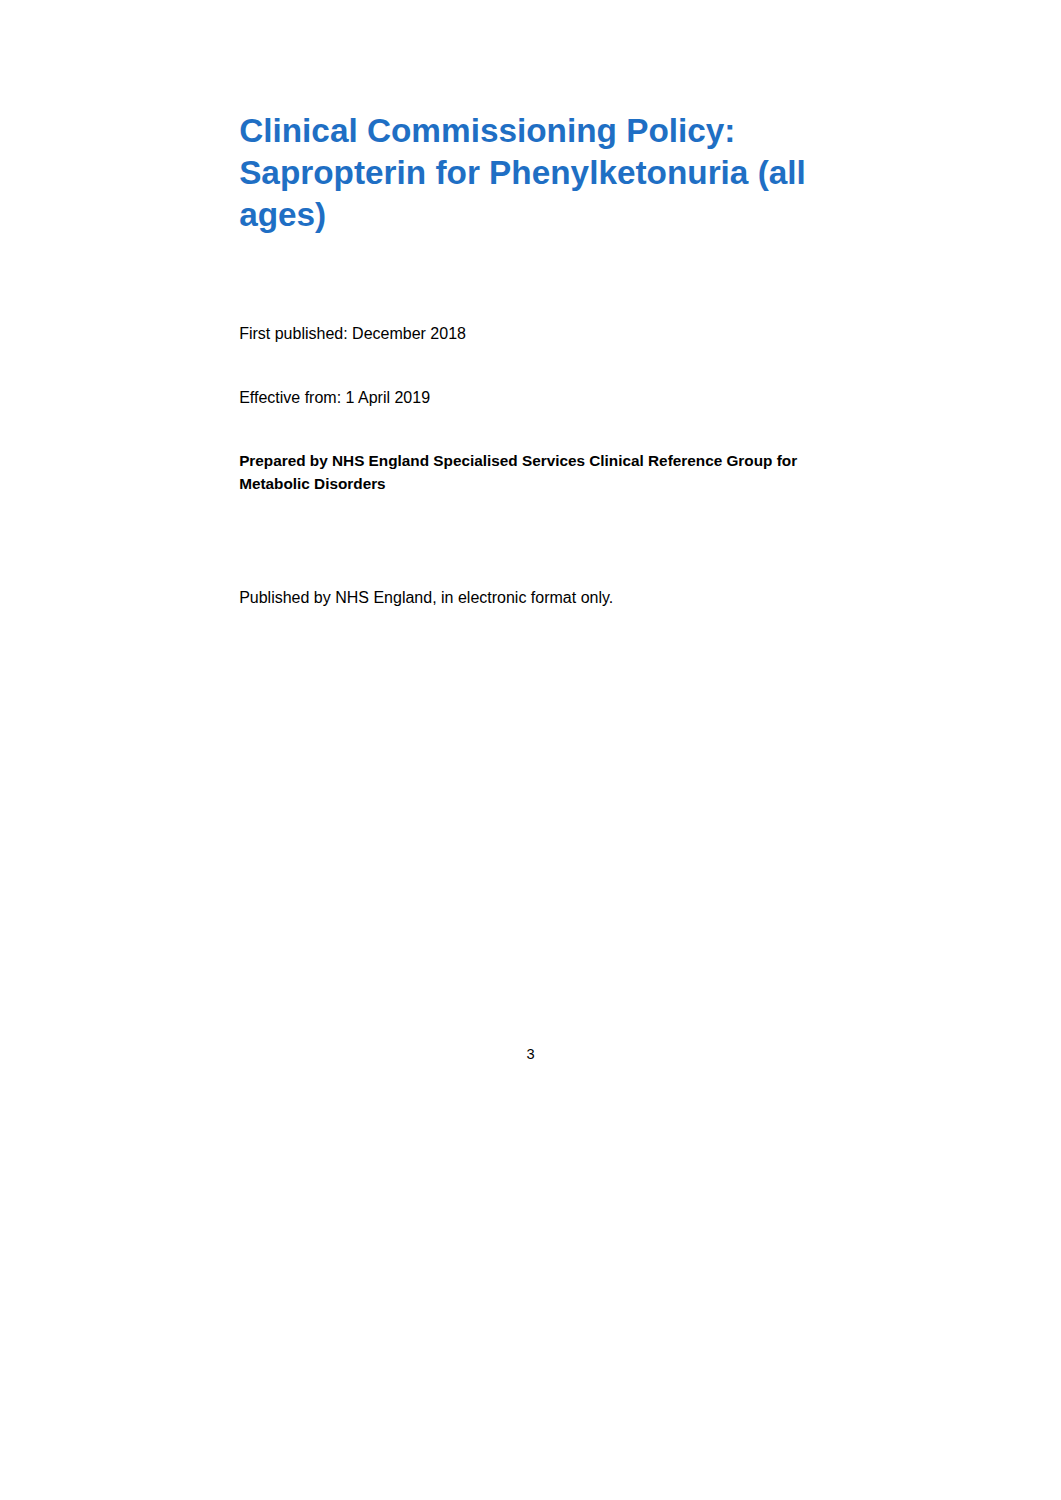Clinical Commissioning Policy:
Sapropterin for Phenylketonuria (all ages)
First published: December 2018
Effective from: 1 April 2019
Prepared by NHS England Specialised Services Clinical Reference Group for Metabolic Disorders
Published by NHS England, in electronic format only.
3